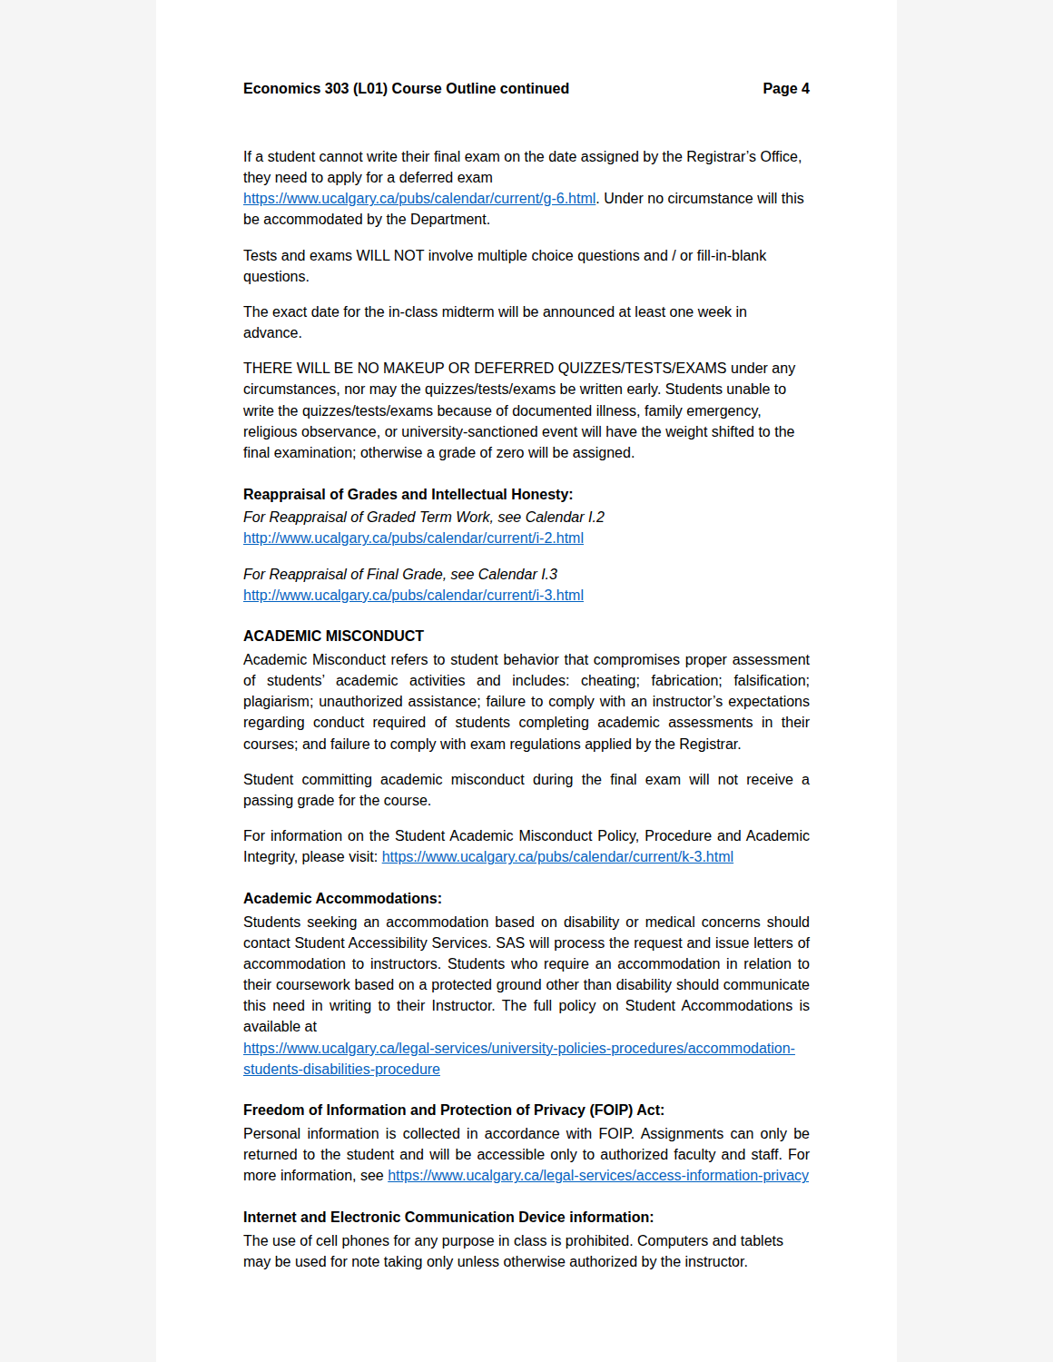Economics 303 (L01) Course Outline continued Page 4
If a student cannot write their final exam on the date assigned by the Registrar’s Office, they need to apply for a deferred exam https://www.ucalgary.ca/pubs/calendar/current/g-6.html. Under no circumstance will this be accommodated by the Department.
Tests and exams WILL NOT involve multiple choice questions and / or fill-in-blank questions.
The exact date for the in-class midterm will be announced at least one week in advance.
THERE WILL BE NO MAKEUP OR DEFERRED QUIZZES/TESTS/EXAMS under any circumstances, nor may the quizzes/tests/exams be written early. Students unable to write the quizzes/tests/exams because of documented illness, family emergency, religious observance, or university-sanctioned event will have the weight shifted to the final examination; otherwise a grade of zero will be assigned.
Reappraisal of Grades and Intellectual Honesty:
For Reappraisal of Graded Term Work, see Calendar I.2
http://www.ucalgary.ca/pubs/calendar/current/i-2.html
For Reappraisal of Final Grade, see Calendar I.3
http://www.ucalgary.ca/pubs/calendar/current/i-3.html
ACADEMIC MISCONDUCT
Academic Misconduct refers to student behavior that compromises proper assessment of students’ academic activities and includes: cheating; fabrication; falsification; plagiarism; unauthorized assistance; failure to comply with an instructor’s expectations regarding conduct required of students completing academic assessments in their courses; and failure to comply with exam regulations applied by the Registrar.
Student committing academic misconduct during the final exam will not receive a passing grade for the course.
For information on the Student Academic Misconduct Policy, Procedure and Academic Integrity, please visit: https://www.ucalgary.ca/pubs/calendar/current/k-3.html
Academic Accommodations:
Students seeking an accommodation based on disability or medical concerns should contact Student Accessibility Services. SAS will process the request and issue letters of accommodation to instructors. Students who require an accommodation in relation to their coursework based on a protected ground other than disability should communicate this need in writing to their Instructor. The full policy on Student Accommodations is available at
https://www.ucalgary.ca/legal-services/university-policies-procedures/accommodation-students-disabilities-procedure
Freedom of Information and Protection of Privacy (FOIP) Act:
Personal information is collected in accordance with FOIP. Assignments can only be returned to the student and will be accessible only to authorized faculty and staff. For more information, see https://www.ucalgary.ca/legal-services/access-information-privacy
Internet and Electronic Communication Device information:
The use of cell phones for any purpose in class is prohibited. Computers and tablets may be used for note taking only unless otherwise authorized by the instructor.